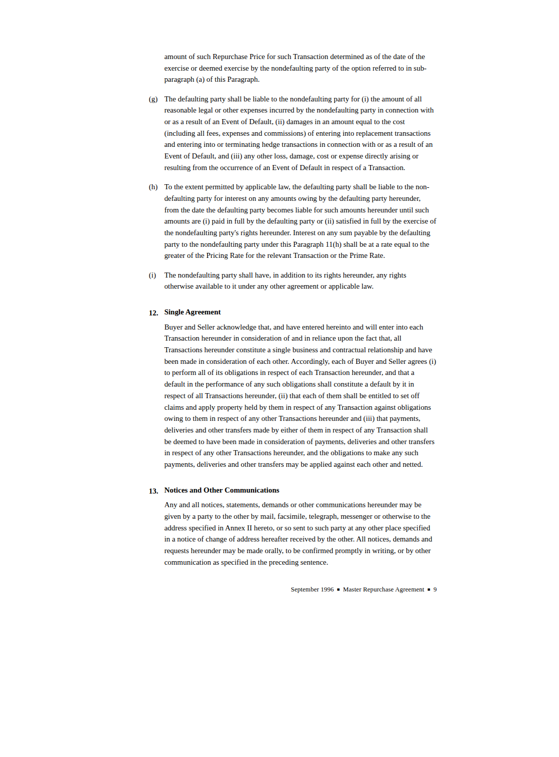amount of such Repurchase Price for such Transaction determined as of the date of the exercise or deemed exercise by the nondefaulting party of the option referred to in sub-paragraph (a) of this Paragraph.
(g) The defaulting party shall be liable to the nondefaulting party for (i) the amount of all reasonable legal or other expenses incurred by the nondefaulting party in connection with or as a result of an Event of Default, (ii) damages in an amount equal to the cost (including all fees, expenses and commissions) of entering into replacement transactions and entering into or terminating hedge transactions in connection with or as a result of an Event of Default, and (iii) any other loss, damage, cost or expense directly arising or resulting from the occurrence of an Event of Default in respect of a Transaction.
(h) To the extent permitted by applicable law, the defaulting party shall be liable to the non-defaulting party for interest on any amounts owing by the defaulting party hereunder, from the date the defaulting party becomes liable for such amounts hereunder until such amounts are (i) paid in full by the defaulting party or (ii) satisfied in full by the exercise of the nondefaulting party's rights hereunder. Interest on any sum payable by the defaulting party to the nondefaulting party under this Paragraph 11(h) shall be at a rate equal to the greater of the Pricing Rate for the relevant Transaction or the Prime Rate.
(i) The nondefaulting party shall have, in addition to its rights hereunder, any rights otherwise available to it under any other agreement or applicable law.
12.
Single Agreement
Buyer and Seller acknowledge that, and have entered hereinto and will enter into each Transaction hereunder in consideration of and in reliance upon the fact that, all Transactions hereunder constitute a single business and contractual relationship and have been made in consideration of each other. Accordingly, each of Buyer and Seller agrees (i) to perform all of its obligations in respect of each Transaction hereunder, and that a default in the performance of any such obligations shall constitute a default by it in respect of all Transactions hereunder, (ii) that each of them shall be entitled to set off claims and apply property held by them in respect of any Transaction against obligations owing to them in respect of any other Transactions hereunder and (iii) that payments, deliveries and other transfers made by either of them in respect of any Transaction shall be deemed to have been made in consideration of payments, deliveries and other transfers in respect of any other Transactions hereunder, and the obligations to make any such payments, deliveries and other transfers may be applied against each other and netted.
13.
Notices and Other Communications
Any and all notices, statements, demands or other communications hereunder may be given by a party to the other by mail, facsimile, telegraph, messenger or otherwise to the address specified in Annex II hereto, or so sent to such party at any other place specified in a notice of change of address hereafter received by the other. All notices, demands and requests hereunder may be made orally, to be confirmed promptly in writing, or by other communication as specified in the preceding sentence.
September 1996 ■ Master Repurchase Agreement ■ 9